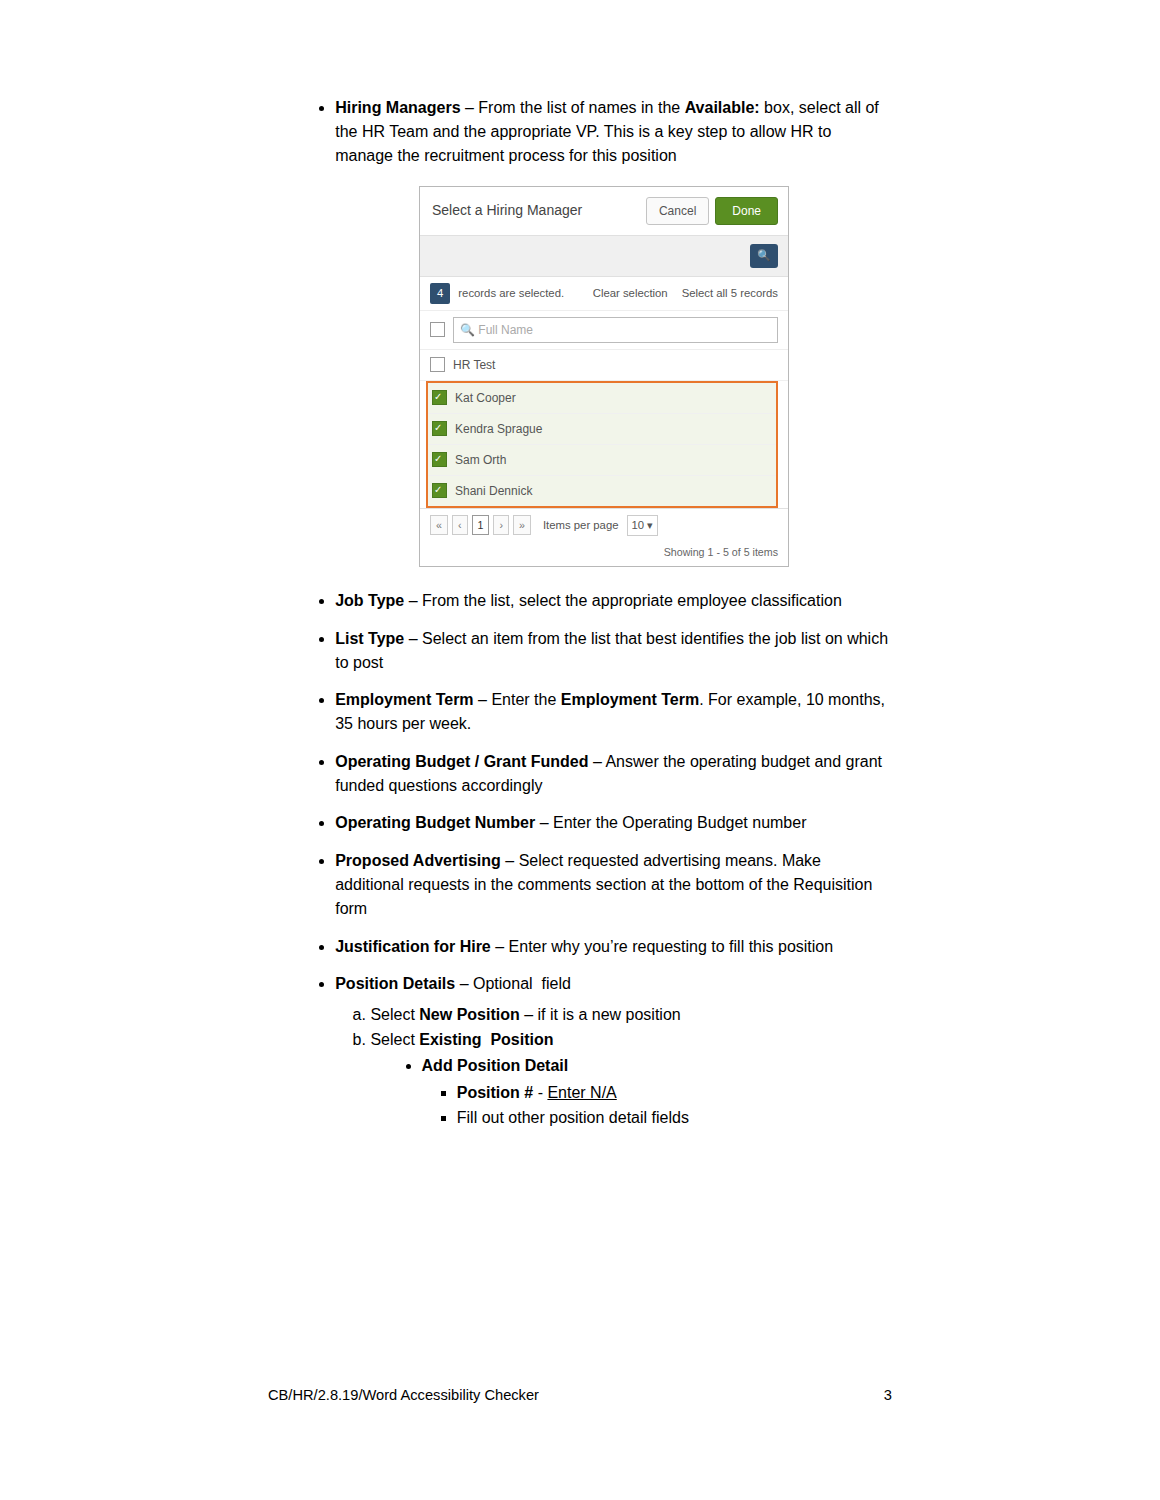Hiring Managers – From the list of names in the Available: box, select all of the HR Team and the appropriate VP. This is a key step to allow HR to manage the recruitment process for this position
Select a Hiring Manager Cancel Done
🔍
4 records are selected. Clear selection Select all 5 records
🔍 Full Name
HR Test
Kat Cooper
Kendra Sprague
Sam Orth
Shani Dennick
« ‹ 1 › » Items per page 10 ▾
Showing 1 - 5 of 5 items
Job Type – From the list, select the appropriate employee classification
List Type – Select an item from the list that best identifies the job list on which to post
Employment Term – Enter the Employment Term. For example, 10 months, 35 hours per week.
Operating Budget / Grant Funded – Answer the operating budget and grant funded questions accordingly
Operating Budget Number – Enter the Operating Budget number
Proposed Advertising – Select requested advertising means. Make additional requests in the comments section at the bottom of the Requisition form
Justification for Hire – Enter why you’re requesting to fill this position
Position Details – Optional field
Select New Position – if it is a new position
Select Existing Position
Add Position Detail
Position # - Enter N/A
Fill out other position detail fields
CB/HR/2.8.19/Word Accessibility Checker 3